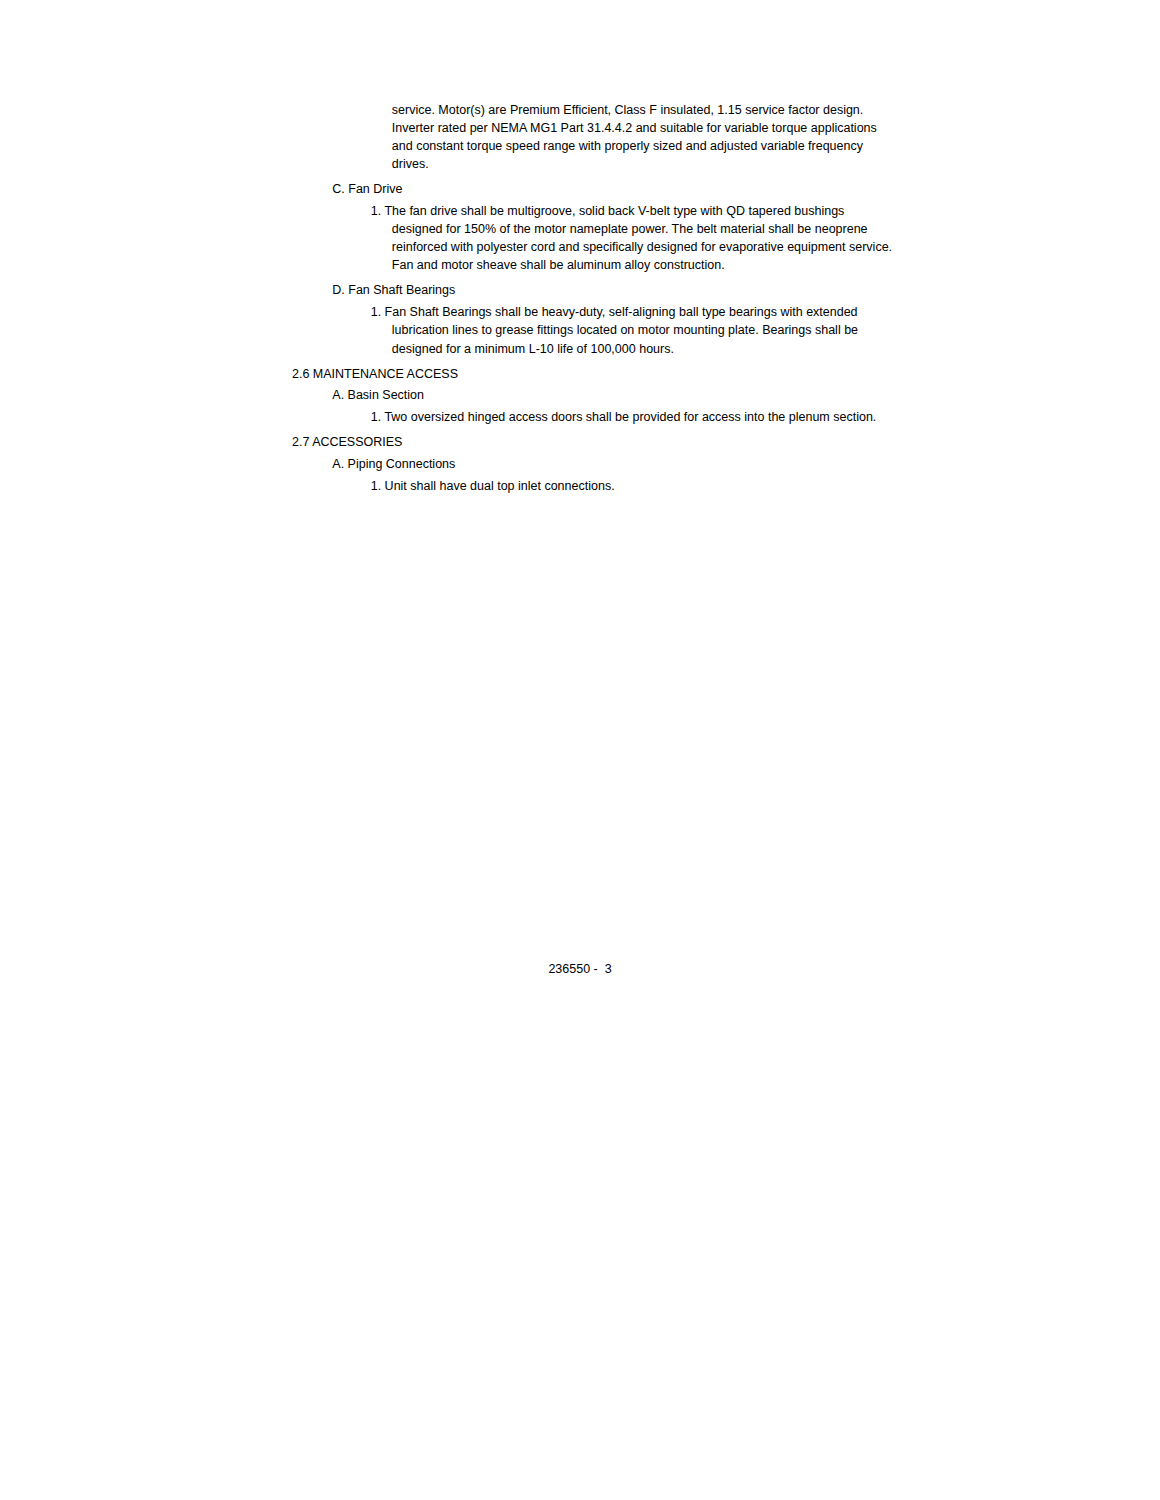service. Motor(s) are Premium Efficient, Class F insulated, 1.15 service factor design. Inverter rated per NEMA MG1 Part 31.4.4.2 and suitable for variable torque applications and constant torque speed range with properly sized and adjusted variable frequency drives.
C. Fan Drive
1. The fan drive shall be multigroove, solid back V-belt type with QD tapered bushings designed for 150% of the motor nameplate power. The belt material shall be neoprene reinforced with polyester cord and specifically designed for evaporative equipment service. Fan and motor sheave shall be aluminum alloy construction.
D. Fan Shaft Bearings
1. Fan Shaft Bearings shall be heavy-duty, self-aligning ball type bearings with extended lubrication lines to grease fittings located on motor mounting plate. Bearings shall be designed for a minimum L-10 life of 100,000 hours.
2.6 MAINTENANCE ACCESS
A. Basin Section
1. Two oversized hinged access doors shall be provided for access into the plenum section.
2.7 ACCESSORIES
A. Piping Connections
1. Unit shall have dual top inlet connections.
236550 - 3